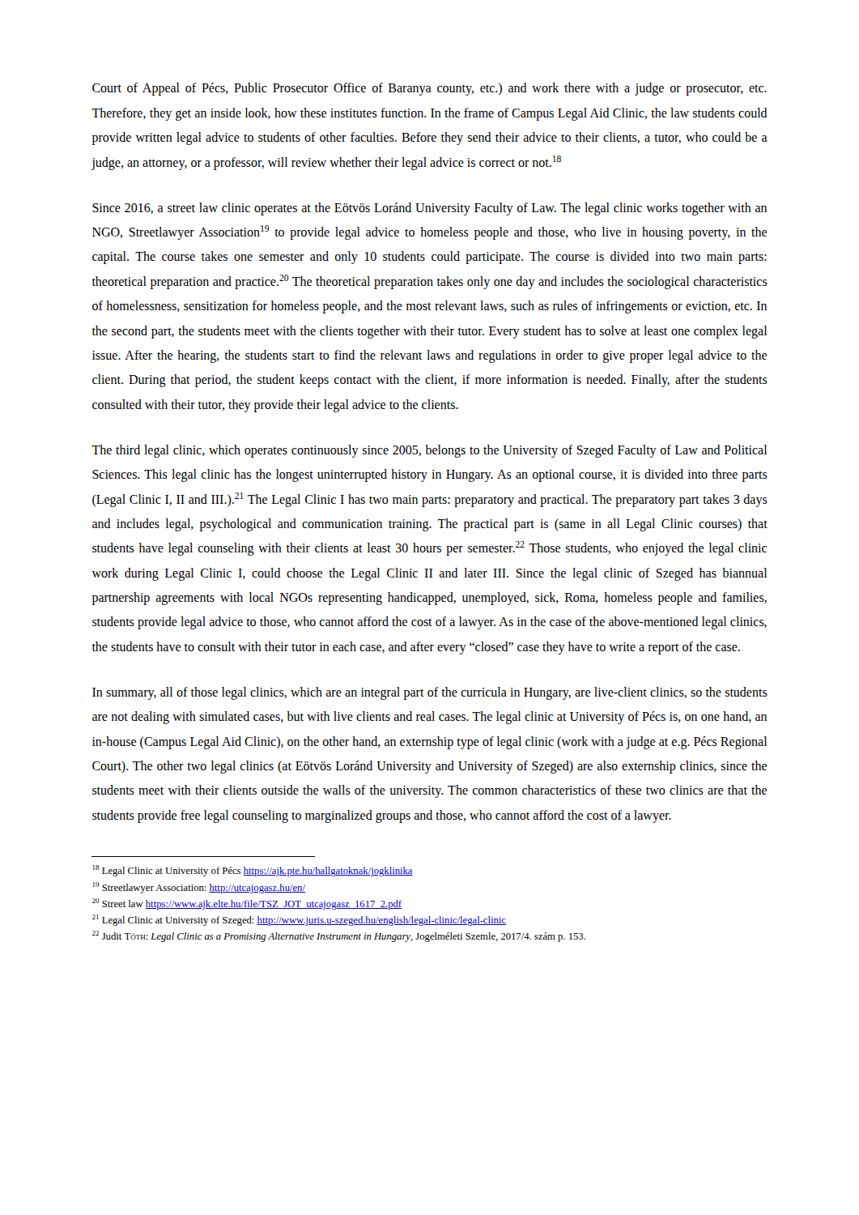Court of Appeal of Pécs, Public Prosecutor Office of Baranya county, etc.) and work there with a judge or prosecutor, etc. Therefore, they get an inside look, how these institutes function. In the frame of Campus Legal Aid Clinic, the law students could provide written legal advice to students of other faculties. Before they send their advice to their clients, a tutor, who could be a judge, an attorney, or a professor, will review whether their legal advice is correct or not.18
Since 2016, a street law clinic operates at the Eötvös Loránd University Faculty of Law. The legal clinic works together with an NGO, Streetlawyer Association19 to provide legal advice to homeless people and those, who live in housing poverty, in the capital. The course takes one semester and only 10 students could participate. The course is divided into two main parts: theoretical preparation and practice.20 The theoretical preparation takes only one day and includes the sociological characteristics of homelessness, sensitization for homeless people, and the most relevant laws, such as rules of infringements or eviction, etc. In the second part, the students meet with the clients together with their tutor. Every student has to solve at least one complex legal issue. After the hearing, the students start to find the relevant laws and regulations in order to give proper legal advice to the client. During that period, the student keeps contact with the client, if more information is needed. Finally, after the students consulted with their tutor, they provide their legal advice to the clients.
The third legal clinic, which operates continuously since 2005, belongs to the University of Szeged Faculty of Law and Political Sciences. This legal clinic has the longest uninterrupted history in Hungary. As an optional course, it is divided into three parts (Legal Clinic I, II and III.).21 The Legal Clinic I has two main parts: preparatory and practical. The preparatory part takes 3 days and includes legal, psychological and communication training. The practical part is (same in all Legal Clinic courses) that students have legal counseling with their clients at least 30 hours per semester.22 Those students, who enjoyed the legal clinic work during Legal Clinic I, could choose the Legal Clinic II and later III. Since the legal clinic of Szeged has biannual partnership agreements with local NGOs representing handicapped, unemployed, sick, Roma, homeless people and families, students provide legal advice to those, who cannot afford the cost of a lawyer. As in the case of the above-mentioned legal clinics, the students have to consult with their tutor in each case, and after every “closed” case they have to write a report of the case.
In summary, all of those legal clinics, which are an integral part of the curricula in Hungary, are live-client clinics, so the students are not dealing with simulated cases, but with live clients and real cases. The legal clinic at University of Pécs is, on one hand, an in-house (Campus Legal Aid Clinic), on the other hand, an externship type of legal clinic (work with a judge at e.g. Pécs Regional Court). The other two legal clinics (at Eötvös Loránd University and University of Szeged) are also externship clinics, since the students meet with their clients outside the walls of the university. The common characteristics of these two clinics are that the students provide free legal counseling to marginalized groups and those, who cannot afford the cost of a lawyer.
18 Legal Clinic at University of Pécs https://ajk.pte.hu/hallgatoknak/jogklinika
19 Streetlawyer Association: http://utcajogasz.hu/en/
20 Street law https://www.ajk.elte.hu/file/TSZ_JOT_utcajogasz_1617_2.pdf
21 Legal Clinic at University of Szeged: http://www.juris.u-szeged.hu/english/legal-clinic/legal-clinic
22 Judit Tóth: Legal Clinic as a Promising Alternative Instrument in Hungary, Jogelméleti Szemle, 2017/4. szám p. 153.